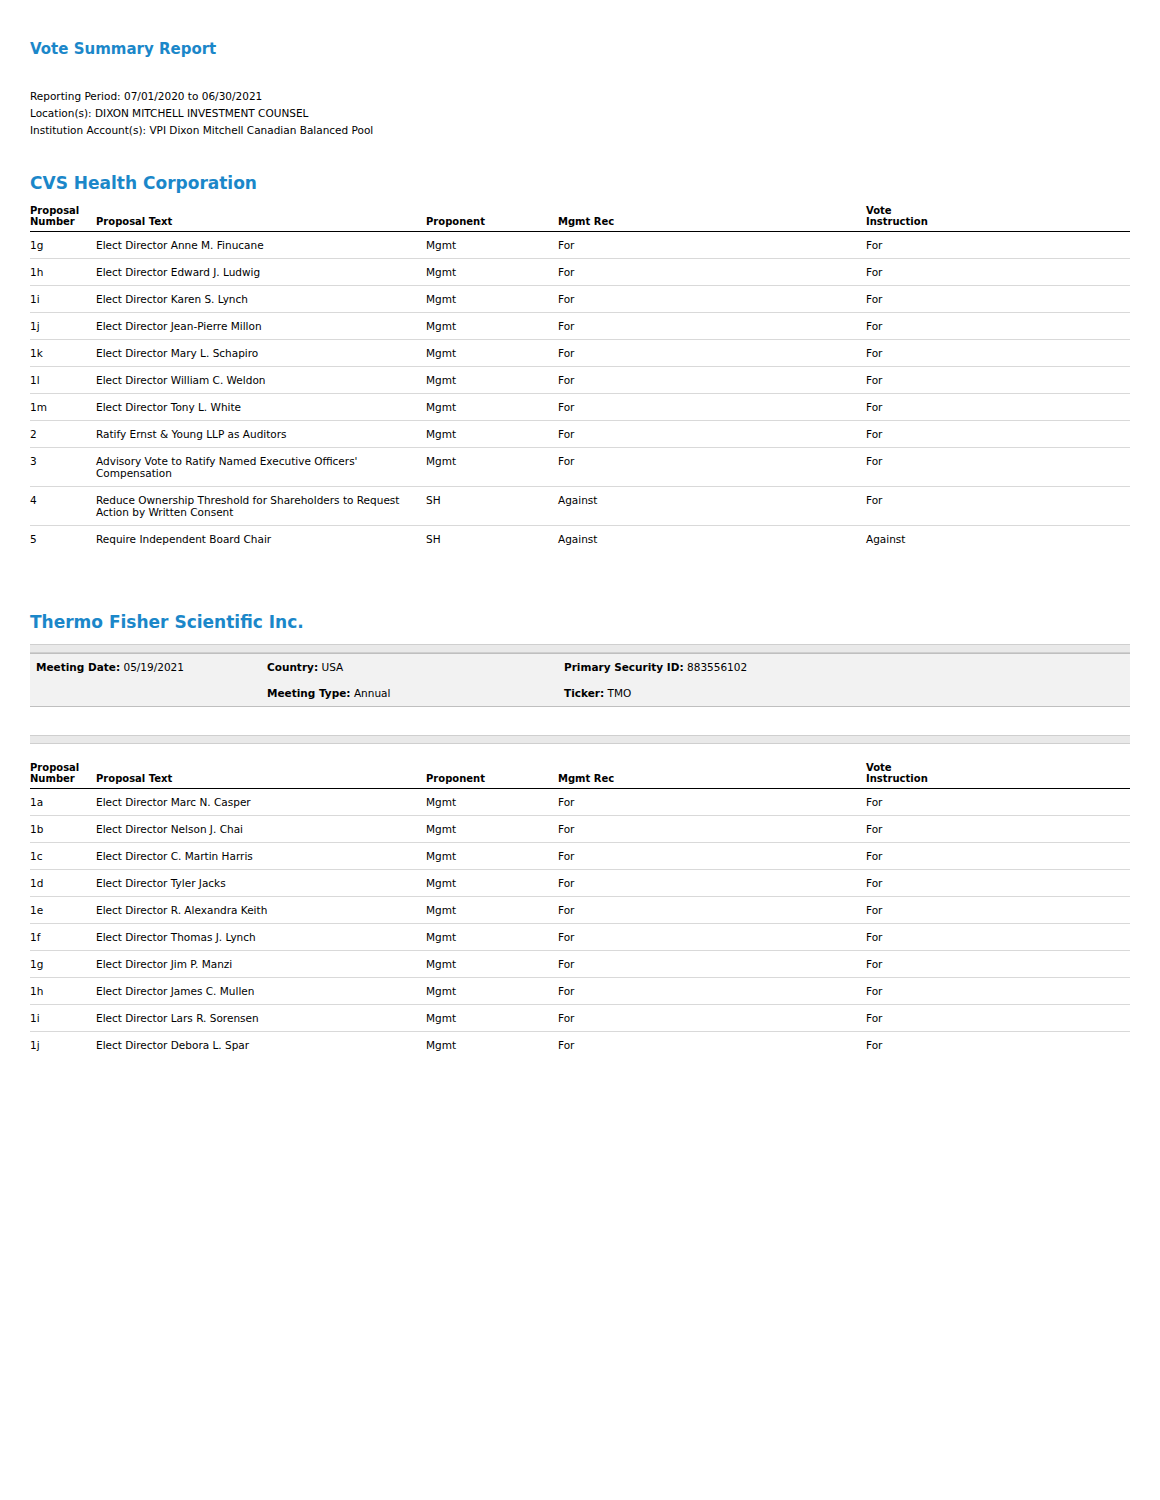Vote Summary Report
Reporting Period: 07/01/2020 to 06/30/2021
Location(s): DIXON MITCHELL INVESTMENT COUNSEL
Institution Account(s): VPI Dixon Mitchell Canadian Balanced Pool
CVS Health Corporation
| Proposal Number | Proposal Text | Proponent | Mgmt Rec | Vote Instruction |
| --- | --- | --- | --- | --- |
| 1g | Elect Director Anne M. Finucane | Mgmt | For | For |
| 1h | Elect Director Edward J. Ludwig | Mgmt | For | For |
| 1i | Elect Director Karen S. Lynch | Mgmt | For | For |
| 1j | Elect Director Jean-Pierre Millon | Mgmt | For | For |
| 1k | Elect Director Mary L. Schapiro | Mgmt | For | For |
| 1l | Elect Director William C. Weldon | Mgmt | For | For |
| 1m | Elect Director Tony L. White | Mgmt | For | For |
| 2 | Ratify Ernst & Young LLP as Auditors | Mgmt | For | For |
| 3 | Advisory Vote to Ratify Named Executive Officers' Compensation | Mgmt | For | For |
| 4 | Reduce Ownership Threshold for Shareholders to Request Action by Written Consent | SH | Against | For |
| 5 | Require Independent Board Chair | SH | Against | Against |
Thermo Fisher Scientific Inc.
| Meeting Date: 05/19/2021 | Country: USA | Primary Security ID: 883556102 |
| | Meeting Type: Annual | Ticker: TMO |
| Proposal Number | Proposal Text | Proponent | Mgmt Rec | Vote Instruction |
| --- | --- | --- | --- | --- |
| 1a | Elect Director Marc N. Casper | Mgmt | For | For |
| 1b | Elect Director Nelson J. Chai | Mgmt | For | For |
| 1c | Elect Director C. Martin Harris | Mgmt | For | For |
| 1d | Elect Director Tyler Jacks | Mgmt | For | For |
| 1e | Elect Director R. Alexandra Keith | Mgmt | For | For |
| 1f | Elect Director Thomas J. Lynch | Mgmt | For | For |
| 1g | Elect Director Jim P. Manzi | Mgmt | For | For |
| 1h | Elect Director James C. Mullen | Mgmt | For | For |
| 1i | Elect Director Lars R. Sorensen | Mgmt | For | For |
| 1j | Elect Director Debora L. Spar | Mgmt | For | For |